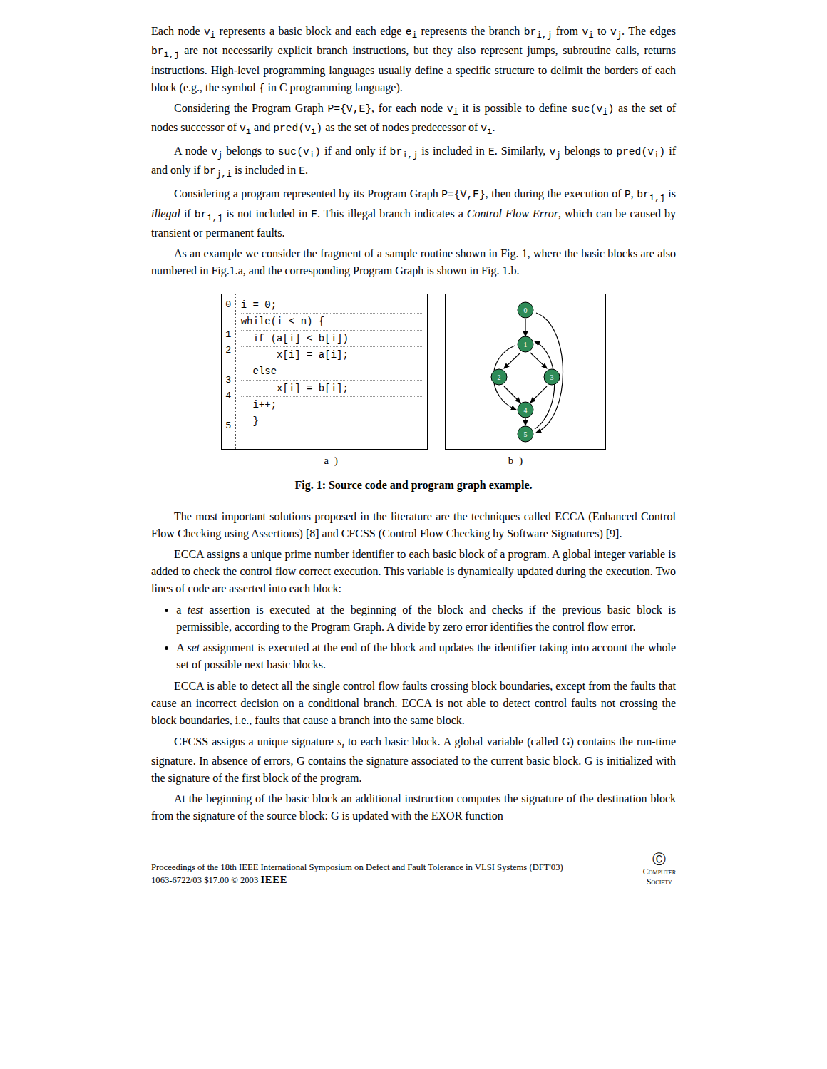Each node vi represents a basic block and each edge ei represents the branch bri,j from vi to vj. The edges bri,j are not necessarily explicit branch instructions, but they also represent jumps, subroutine calls, returns instructions. High-level programming languages usually define a specific structure to delimit the borders of each block (e.g., the symbol { in C programming language).
Considering the Program Graph P={V,E}, for each node vi it is possible to define suc(vi) as the set of nodes successor of vi and pred(vi) as the set of nodes predecessor of vi.
A node vj belongs to suc(vi) if and only if bri,j is included in E. Similarly, vj belongs to pred(vi) if and only if brj,i is included in E.
Considering a program represented by its Program Graph P={V,E}, then during the execution of P, bri,j is illegal if bri,j is not included in E. This illegal branch indicates a Control Flow Error, which can be caused by transient or permanent faults.
As an example we consider the fragment of a sample routine shown in Fig. 1, where the basic blocks are also numbered in Fig.1.a, and the corresponding Program Graph is shown in Fig. 1.b.
0 1 2 3 4 5
i = 0;
while(i < n) {
if (a[i] < b[i])
x[i] = a[i];
else
x[i] = b[i];
i++;
}
0 1 2 3 4 5
a ) b )
Fig. 1: Source code and program graph example.
The most important solutions proposed in the literature are the techniques called ECCA (Enhanced Control Flow Checking using Assertions) [8] and CFCSS (Control Flow Checking by Software Signatures) [9].
ECCA assigns a unique prime number identifier to each basic block of a program. A global integer variable is added to check the control flow correct execution. This variable is dynamically updated during the execution. Two lines of code are asserted into each block:
a test assertion is executed at the beginning of the block and checks if the previous basic block is permissible, according to the Program Graph. A divide by zero error identifies the control flow error.
A set assignment is executed at the end of the block and updates the identifier taking into account the whole set of possible next basic blocks.
ECCA is able to detect all the single control flow faults crossing block boundaries, except from the faults that cause an incorrect decision on a conditional branch. ECCA is not able to detect control faults not crossing the block boundaries, i.e., faults that cause a branch into the same block.
CFCSS assigns a unique signature si to each basic block. A global variable (called G) contains the run-time signature. In absence of errors, G contains the signature associated to the current basic block. G is initialized with the signature of the first block of the program.
At the beginning of the basic block an additional instruction computes the signature of the destination block from the signature of the source block: G is updated with the EXOR function
Proceedings of the 18th IEEE International Symposium on Defect and Fault Tolerance in VLSI Systems (DFT'03)
1063-6722/03 $17.00 © 2003 IEEE
Ⓒ
Computer
Society